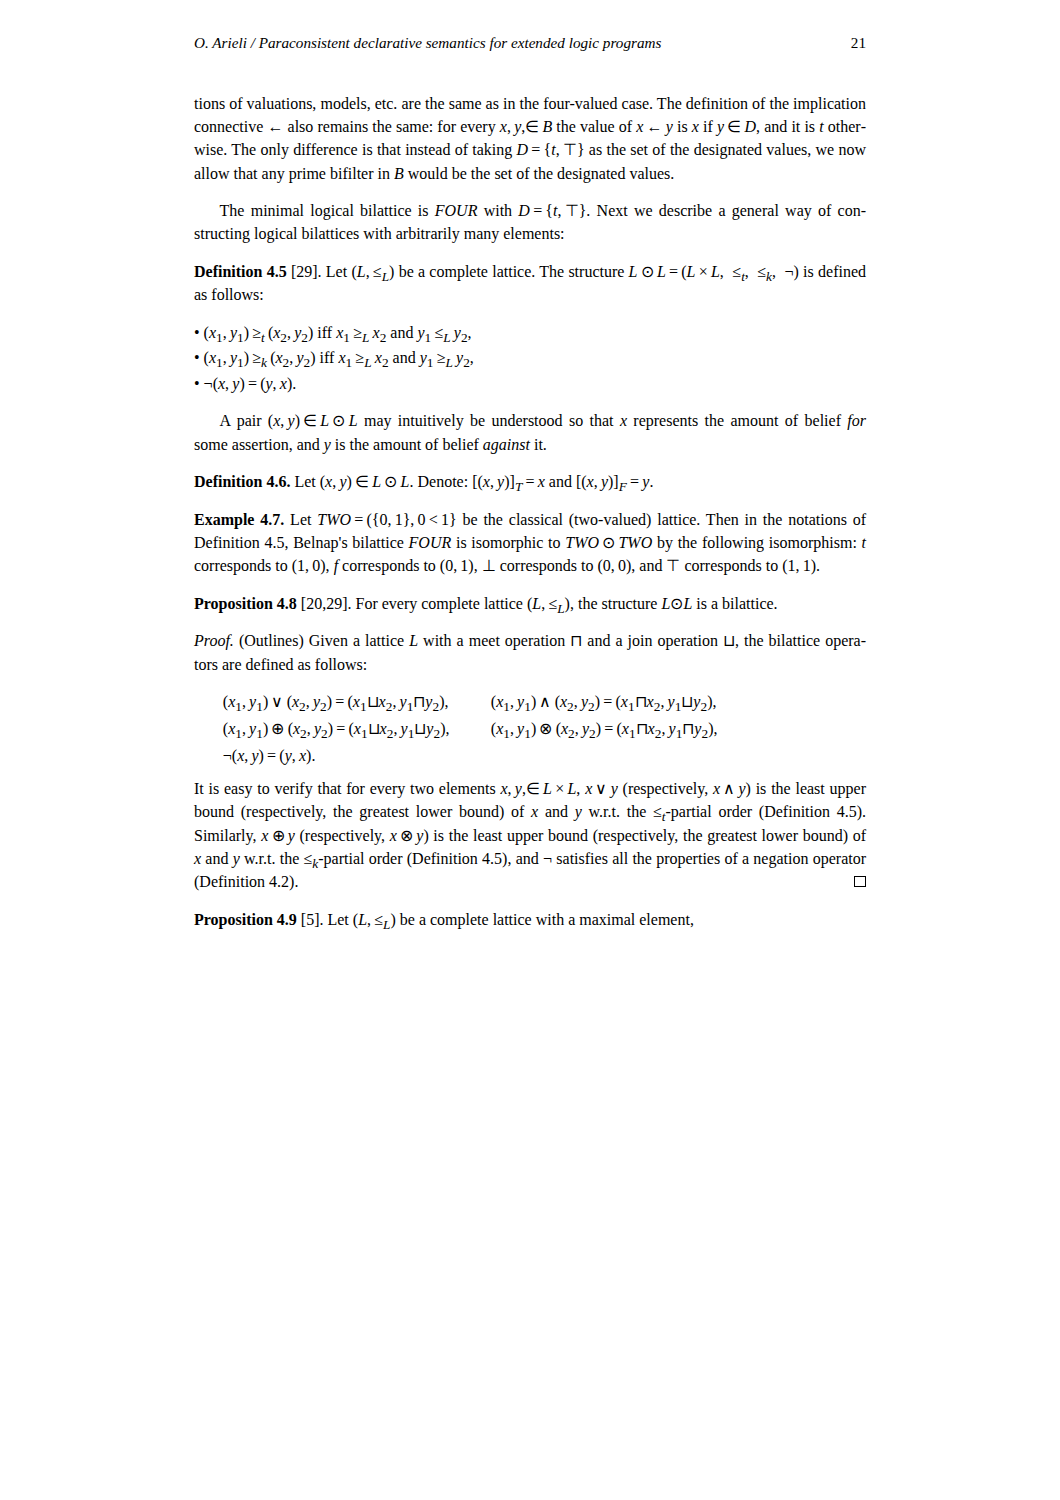O. Arieli / Paraconsistent declarative semantics for extended logic programs 21
tions of valuations, models, etc. are the same as in the four-valued case. The definition of the implication connective ← also remains the same: for every x, y,∈ B the value of x ← y is x if y ∈ D, and it is t otherwise. The only difference is that instead of taking D = {t, ⊤} as the set of the designated values, we now allow that any prime bifilter in B would be the set of the designated values.
The minimal logical bilattice is FOUR with D = {t, ⊤}. Next we describe a general way of constructing logical bilattices with arbitrarily many elements:
Definition 4.5 [29]. Let (L, ≤L) be a complete lattice. The structure L ⊙ L = (L × L, ≤t, ≤k, ¬) is defined as follows:
(x1, y1) ≥t (x2, y2) iff x1 ≥L x2 and y1 ≤L y2,
(x1, y1) ≥k (x2, y2) iff x1 ≥L x2 and y1 ≥L y2,
¬(x, y) = (y, x).
A pair (x, y) ∈ L ⊙ L may intuitively be understood so that x represents the amount of belief for some assertion, and y is the amount of belief against it.
Definition 4.6. Let (x, y) ∈ L ⊙ L. Denote: [(x, y)]T = x and [(x, y)]F = y.
Example 4.7. Let TWO = ({0, 1}, 0 < 1} be the classical (two-valued) lattice. Then in the notations of Definition 4.5, Belnap's bilattice FOUR is isomorphic to TWO ⊙ TWO by the following isomorphism: t corresponds to (1, 0), f corresponds to (0, 1), ⊥ corresponds to (0, 0), and ⊤ corresponds to (1, 1).
Proposition 4.8 [20,29]. For every complete lattice (L, ≤L), the structure L⊙L is a bilattice.
Proof. (Outlines) Given a lattice L with a meet operation ⊓ and a join operation ⊔, the bilattice operators are defined as follows:
(x1, y1) ∨ (x2, y2) = (x1⊔x2, y1⊓y2), (x1, y1) ∧ (x2, y2) = (x1⊓x2, y1⊔y2), (x1, y1) ⊕ (x2, y2) = (x1⊔x2, y1⊔y2), (x1, y1) ⊗ (x2, y2) = (x1⊓x2, y1⊓y2), ¬(x, y) = (y, x).
It is easy to verify that for every two elements x, y,∈ L × L, x ∨ y (respectively, x ∧ y) is the least upper bound (respectively, the greatest lower bound) of x and y w.r.t. the ≤t-partial order (Definition 4.5). Similarly, x ⊕ y (respectively, x ⊗ y) is the least upper bound (respectively, the greatest lower bound) of x and y w.r.t. the ≤k-partial order (Definition 4.5), and ¬ satisfies all the properties of a negation operator (Definition 4.2).
Proposition 4.9 [5]. Let (L, ≤L) be a complete lattice with a maximal element,